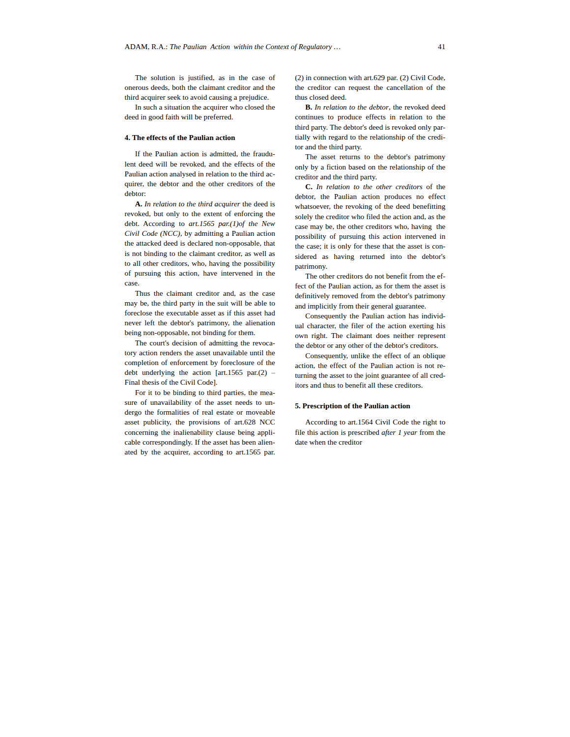ADAM, R.A.: The Paulian Action within the Context of Regulatory … 41
The solution is justified, as in the case of onerous deeds, both the claimant creditor and the third acquirer seek to avoid causing a prejudice.
In such a situation the acquirer who closed the deed in good faith will be preferred.
4. The effects of the Paulian action
If the Paulian action is admitted, the fraudulent deed will be revoked, and the effects of the Paulian action analysed in relation to the third acquirer, the debtor and the other creditors of the debtor:
A. In relation to the third acquirer the deed is revoked, but only to the extent of enforcing the debt. According to art.1565 par.(1)of the New Civil Code (NCC), by admitting a Paulian action the attacked deed is declared non-opposable, that is not binding to the claimant creditor, as well as to all other creditors, who, having the possibility of pursuing this action, have intervened in the case.
Thus the claimant creditor and, as the case may be, the third party in the suit will be able to foreclose the executable asset as if this asset had never left the debtor's patrimony, the alienation being non-opposable, not binding for them.
The court's decision of admitting the revocatory action renders the asset unavailable until the completion of enforcement by foreclosure of the debt underlying the action [art.1565 par.(2) – Final thesis of the Civil Code].
For it to be binding to third parties, the measure of unavailability of the asset needs to undergo the formalities of real estate or moveable asset publicity, the provisions of art.628 NCC concerning the inalienability clause being applicable correspondingly. If the asset has been alienated by the acquirer, according to art.1565 par. (2) in connection with art.629 par. (2) Civil Code, the creditor can request the cancellation of the thus closed deed.
B. In relation to the debtor, the revoked deed continues to produce effects in relation to the third party. The debtor's deed is revoked only partially with regard to the relationship of the creditor and the third party.
The asset returns to the debtor's patrimony only by a fiction based on the relationship of the creditor and the third party.
C. In relation to the other creditors of the debtor, the Paulian action produces no effect whatsoever, the revoking of the deed benefitting solely the creditor who filed the action and, as the case may be, the other creditors who, having the possibility of pursuing this action intervened in the case; it is only for these that the asset is considered as having returned into the debtor's patrimony.
The other creditors do not benefit from the effect of the Paulian action, as for them the asset is definitively removed from the debtor's patrimony and implicitly from their general guarantee.
Consequently the Paulian action has individual character, the filer of the action exerting his own right. The claimant does neither represent the debtor or any other of the debtor's creditors.
Consequently, unlike the effect of an oblique action, the effect of the Paulian action is not returning the asset to the joint guarantee of all creditors and thus to benefit all these creditors.
5. Prescription of the Paulian action
According to art.1564 Civil Code the right to file this action is prescribed after 1 year from the date when the creditor